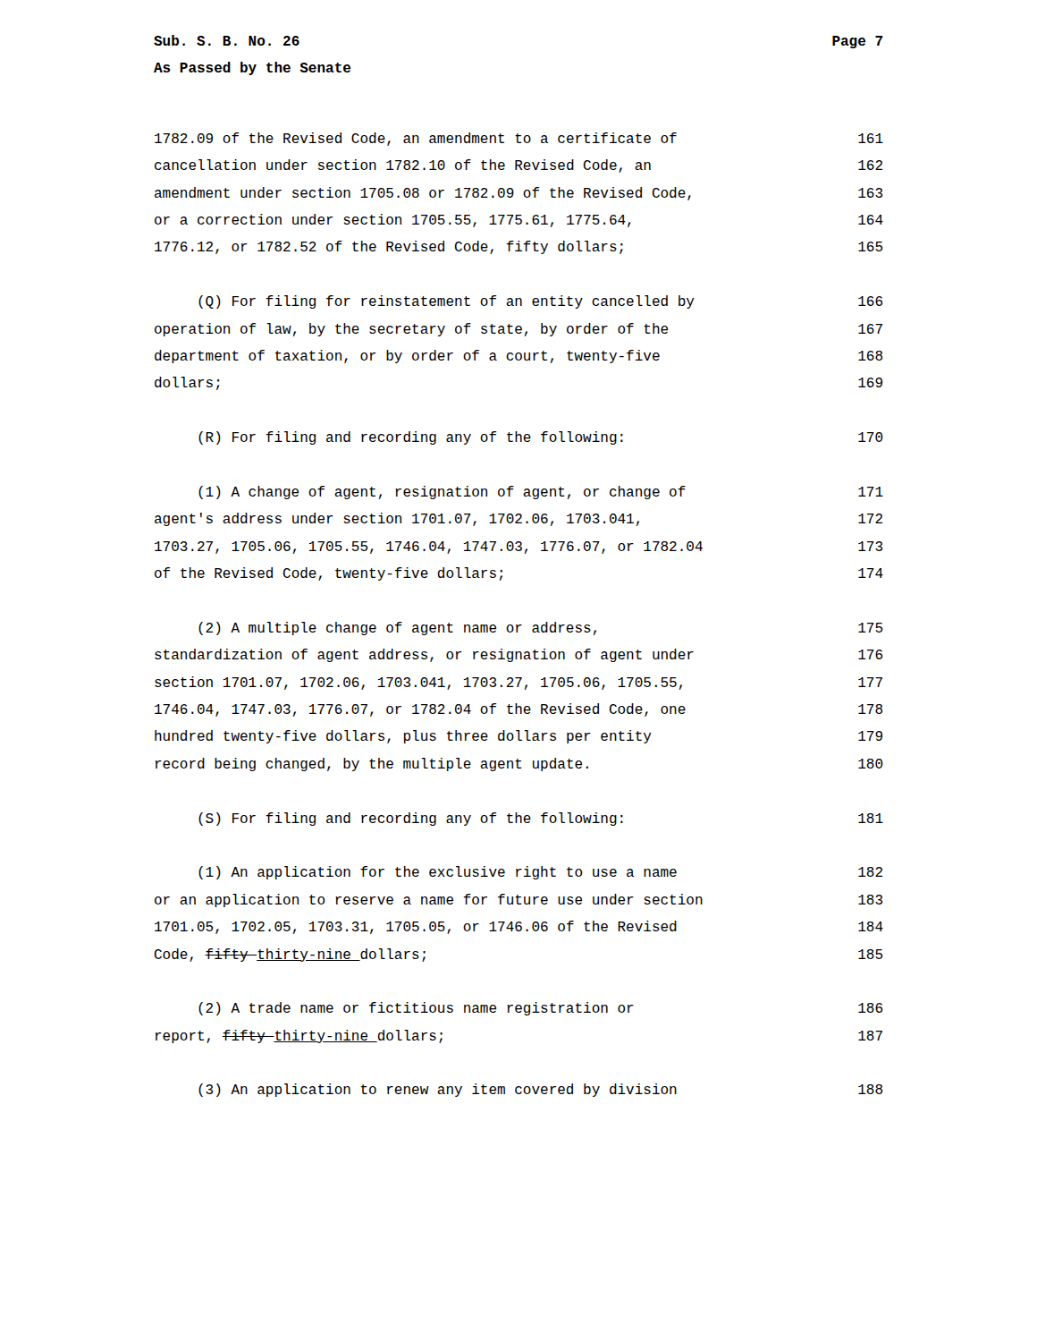Sub. S. B. No. 26 As Passed by the Senate
Page 7
1782.09 of the Revised Code, an amendment to a certificate of 161
cancellation under section 1782.10 of the Revised Code, an 162
amendment under section 1705.08 or 1782.09 of the Revised Code, 163
or a correction under section 1705.55, 1775.61, 1775.64, 164
1776.12, or 1782.52 of the Revised Code, fifty dollars; 165
(Q) For filing for reinstatement of an entity cancelled by 166
operation of law, by the secretary of state, by order of the 167
department of taxation, or by order of a court, twenty-five 168
dollars; 169
(R) For filing and recording any of the following: 170
(1) A change of agent, resignation of agent, or change of 171
agent's address under section 1701.07, 1702.06, 1703.041, 172
1703.27, 1705.06, 1705.55, 1746.04, 1747.03, 1776.07, or 1782.04173
of the Revised Code, twenty-five dollars; 174
(2) A multiple change of agent name or address, 175
standardization of agent address, or resignation of agent under 176
section 1701.07, 1702.06, 1703.041, 1703.27, 1705.06, 1705.55, 177
1746.04, 1747.03, 1776.07, or 1782.04 of the Revised Code, one 178
hundred twenty-five dollars, plus three dollars per entity 179
record being changed, by the multiple agent update. 180
(S) For filing and recording any of the following: 181
(1) An application for the exclusive right to use a name 182
or an application to reserve a name for future use under section 183
1701.05, 1702.05, 1703.31, 1705.05, or 1746.06 of the Revised 184
Code, fifty thirty-nine dollars; 185
(2) A trade name or fictitious name registration or 186
report, fifty thirty-nine dollars; 187
(3) An application to renew any item covered by division 188